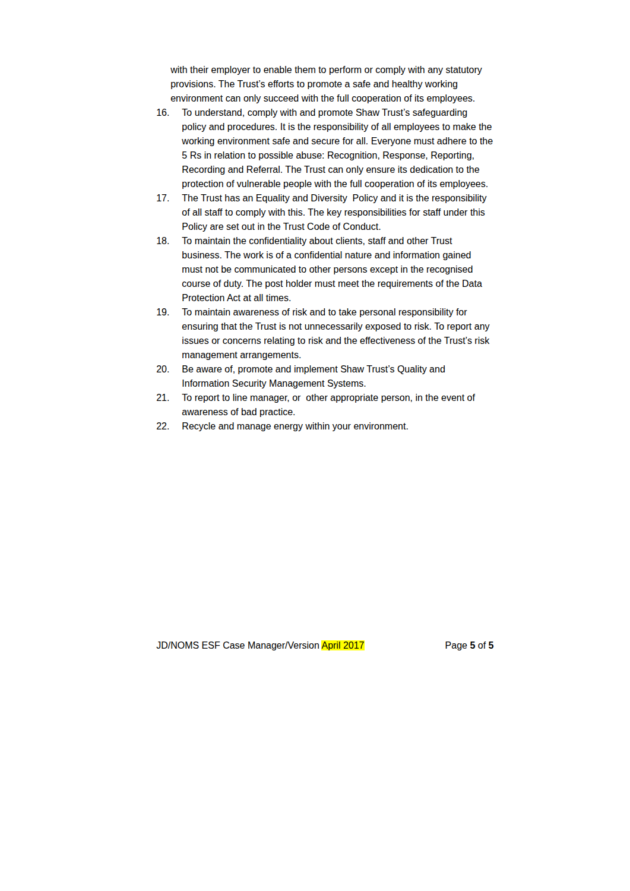with their employer to enable them to perform or comply with any statutory provisions. The Trust’s efforts to promote a safe and healthy working environment can only succeed with the full cooperation of its employees.
16. To understand, comply with and promote Shaw Trust’s safeguarding policy and procedures. It is the responsibility of all employees to make the working environment safe and secure for all. Everyone must adhere to the 5 Rs in relation to possible abuse: Recognition, Response, Reporting, Recording and Referral. The Trust can only ensure its dedication to the protection of vulnerable people with the full cooperation of its employees.
17. The Trust has an Equality and Diversity Policy and it is the responsibility of all staff to comply with this. The key responsibilities for staff under this Policy are set out in the Trust Code of Conduct.
18. To maintain the confidentiality about clients, staff and other Trust business. The work is of a confidential nature and information gained must not be communicated to other persons except in the recognised course of duty. The post holder must meet the requirements of the Data Protection Act at all times.
19. To maintain awareness of risk and to take personal responsibility for ensuring that the Trust is not unnecessarily exposed to risk. To report any issues or concerns relating to risk and the effectiveness of the Trust’s risk management arrangements.
20. Be aware of, promote and implement Shaw Trust’s Quality and Information Security Management Systems.
21. To report to line manager, or other appropriate person, in the event of awareness of bad practice.
22. Recycle and manage energy within your environment.
JD/NOMS ESF Case Manager/Version April 2017 Page 5 of 5